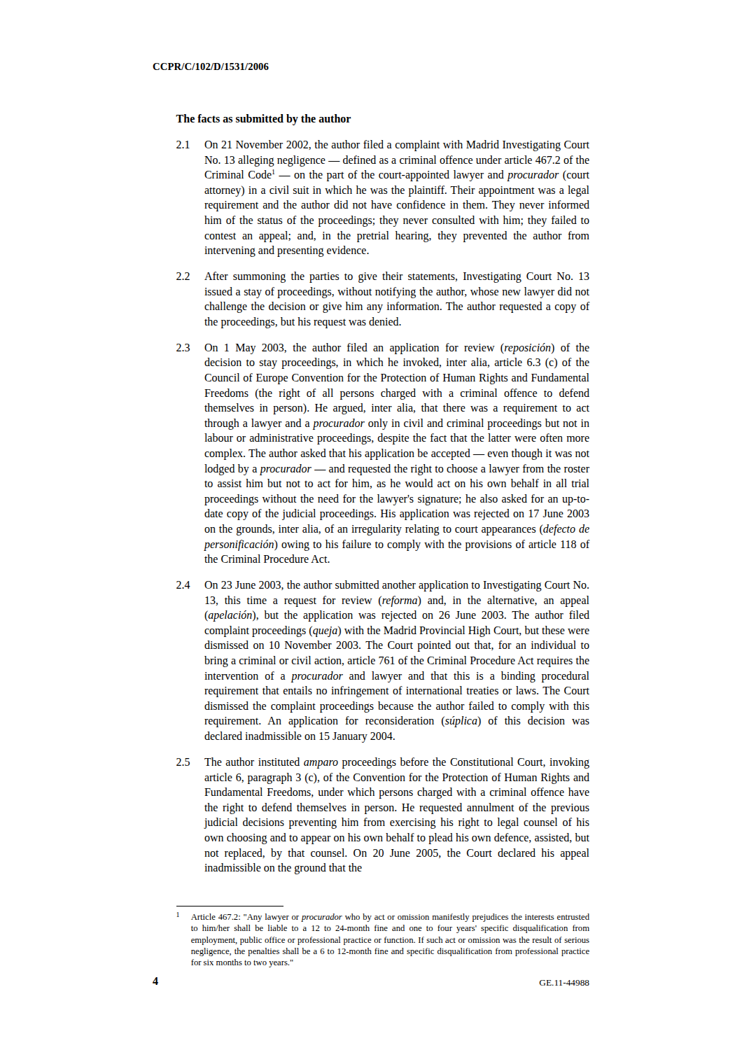CCPR/C/102/D/1531/2006
The facts as submitted by the author
2.1 On 21 November 2002, the author filed a complaint with Madrid Investigating Court No. 13 alleging negligence — defined as a criminal offence under article 467.2 of the Criminal Code1 — on the part of the court-appointed lawyer and procurador (court attorney) in a civil suit in which he was the plaintiff. Their appointment was a legal requirement and the author did not have confidence in them. They never informed him of the status of the proceedings; they never consulted with him; they failed to contest an appeal; and, in the pretrial hearing, they prevented the author from intervening and presenting evidence.
2.2 After summoning the parties to give their statements, Investigating Court No. 13 issued a stay of proceedings, without notifying the author, whose new lawyer did not challenge the decision or give him any information. The author requested a copy of the proceedings, but his request was denied.
2.3 On 1 May 2003, the author filed an application for review (reposición) of the decision to stay proceedings, in which he invoked, inter alia, article 6.3 (c) of the Council of Europe Convention for the Protection of Human Rights and Fundamental Freedoms (the right of all persons charged with a criminal offence to defend themselves in person). He argued, inter alia, that there was a requirement to act through a lawyer and a procurador only in civil and criminal proceedings but not in labour or administrative proceedings, despite the fact that the latter were often more complex. The author asked that his application be accepted — even though it was not lodged by a procurador — and requested the right to choose a lawyer from the roster to assist him but not to act for him, as he would act on his own behalf in all trial proceedings without the need for the lawyer's signature; he also asked for an up-to-date copy of the judicial proceedings. His application was rejected on 17 June 2003 on the grounds, inter alia, of an irregularity relating to court appearances (defecto de personificación) owing to his failure to comply with the provisions of article 118 of the Criminal Procedure Act.
2.4 On 23 June 2003, the author submitted another application to Investigating Court No. 13, this time a request for review (reforma) and, in the alternative, an appeal (apelación), but the application was rejected on 26 June 2003. The author filed complaint proceedings (queja) with the Madrid Provincial High Court, but these were dismissed on 10 November 2003. The Court pointed out that, for an individual to bring a criminal or civil action, article 761 of the Criminal Procedure Act requires the intervention of a procurador and lawyer and that this is a binding procedural requirement that entails no infringement of international treaties or laws. The Court dismissed the complaint proceedings because the author failed to comply with this requirement. An application for reconsideration (súplica) of this decision was declared inadmissible on 15 January 2004.
2.5 The author instituted amparo proceedings before the Constitutional Court, invoking article 6, paragraph 3 (c), of the Convention for the Protection of Human Rights and Fundamental Freedoms, under which persons charged with a criminal offence have the right to defend themselves in person. He requested annulment of the previous judicial decisions preventing him from exercising his right to legal counsel of his own choosing and to appear on his own behalf to plead his own defence, assisted, but not replaced, by that counsel. On 20 June 2005, the Court declared his appeal inadmissible on the ground that the
1 Article 467.2: "Any lawyer or procurador who by act or omission manifestly prejudices the interests entrusted to him/her shall be liable to a 12 to 24-month fine and one to four years' specific disqualification from employment, public office or professional practice or function. If such act or omission was the result of serious negligence, the penalties shall be a 6 to 12-month fine and specific disqualification from professional practice for six months to two years."
4 GE.11-44988